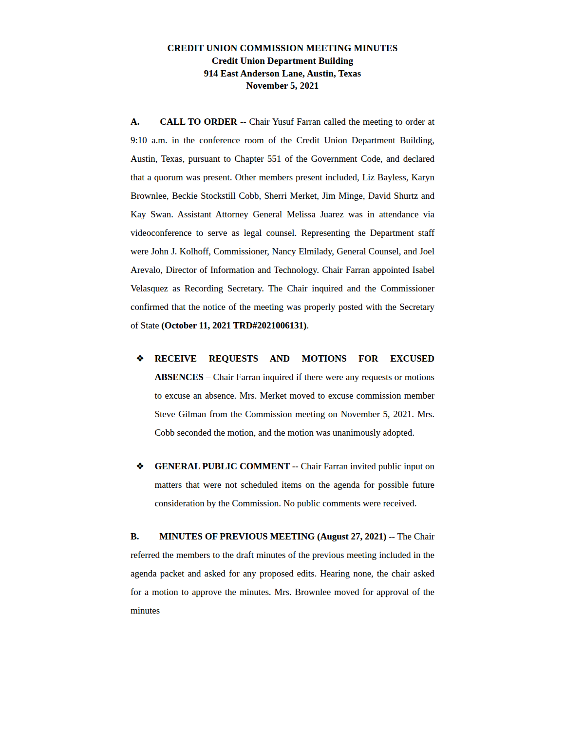CREDIT UNION COMMISSION MEETING MINUTES
Credit Union Department Building
914 East Anderson Lane, Austin, Texas
November 5, 2021
A. CALL TO ORDER -- Chair Yusuf Farran called the meeting to order at 9:10 a.m. in the conference room of the Credit Union Department Building, Austin, Texas, pursuant to Chapter 551 of the Government Code, and declared that a quorum was present. Other members present included, Liz Bayless, Karyn Brownlee, Beckie Stockstill Cobb, Sherri Merket, Jim Minge, David Shurtz and Kay Swan. Assistant Attorney General Melissa Juarez was in attendance via videoconference to serve as legal counsel. Representing the Department staff were John J. Kolhoff, Commissioner, Nancy Elmilady, General Counsel, and Joel Arevalo, Director of Information and Technology. Chair Farran appointed Isabel Velasquez as Recording Secretary. The Chair inquired and the Commissioner confirmed that the notice of the meeting was properly posted with the Secretary of State (October 11, 2021 TRD#2021006131).
RECEIVE REQUESTS AND MOTIONS FOR EXCUSED ABSENCES – Chair Farran inquired if there were any requests or motions to excuse an absence. Mrs. Merket moved to excuse commission member Steve Gilman from the Commission meeting on November 5, 2021. Mrs. Cobb seconded the motion, and the motion was unanimously adopted.
GENERAL PUBLIC COMMENT -- Chair Farran invited public input on matters that were not scheduled items on the agenda for possible future consideration by the Commission. No public comments were received.
B. MINUTES OF PREVIOUS MEETING (August 27, 2021) -- The Chair referred the members to the draft minutes of the previous meeting included in the agenda packet and asked for any proposed edits. Hearing none, the chair asked for a motion to approve the minutes. Mrs. Brownlee moved for approval of the minutes